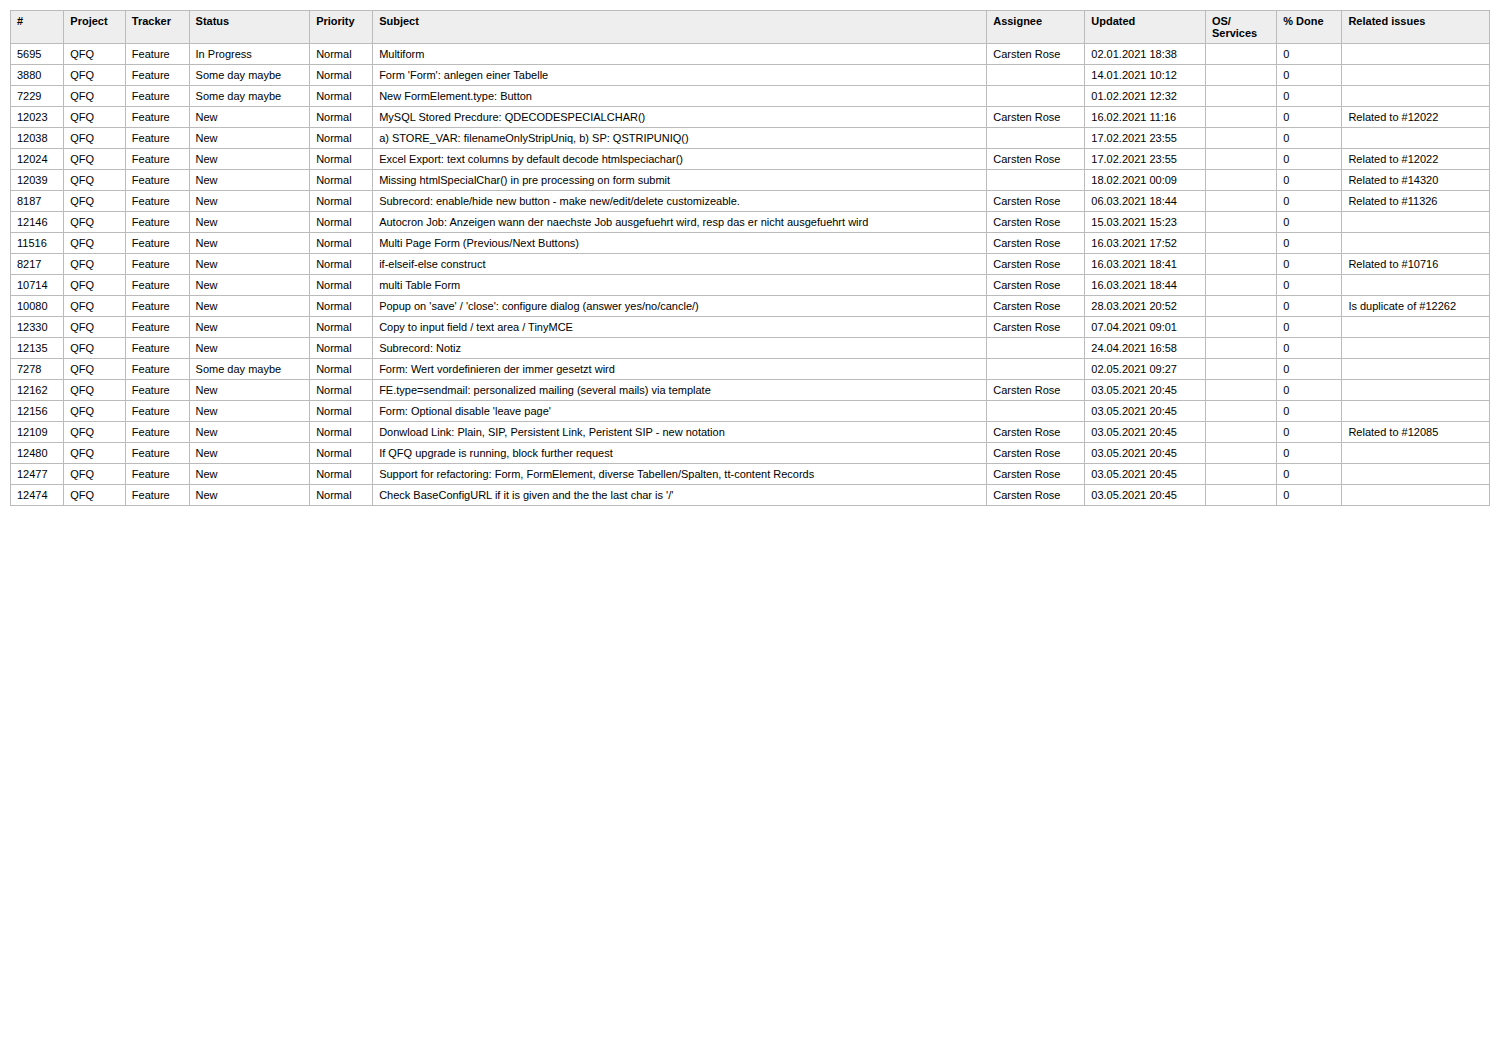| # | Project | Tracker | Status | Priority | Subject | Assignee | Updated | OS/ Services | % Done | Related issues |
| --- | --- | --- | --- | --- | --- | --- | --- | --- | --- | --- |
| 5695 | QFQ | Feature | In Progress | Normal | Multiform | Carsten Rose | 02.01.2021 18:38 | | 0 | |
| 3880 | QFQ | Feature | Some day maybe | Normal | Form 'Form': anlegen einer Tabelle | | 14.01.2021 10:12 | | 0 | |
| 7229 | QFQ | Feature | Some day maybe | Normal | New FormElement.type: Button | | 01.02.2021 12:32 | | 0 | |
| 12023 | QFQ | Feature | New | Normal | MySQL Stored Precdure: QDECODESPECIALCHAR() | Carsten Rose | 16.02.2021 11:16 | | 0 | Related to #12022 |
| 12038 | QFQ | Feature | New | Normal | a) STORE_VAR: filenameOnlyStripUniq, b) SP: QSTRIPUNIQ() | | 17.02.2021 23:55 | | 0 | |
| 12024 | QFQ | Feature | New | Normal | Excel Export: text columns by default decode htmlspeciachar() | Carsten Rose | 17.02.2021 23:55 | | 0 | Related to #12022 |
| 12039 | QFQ | Feature | New | Normal | Missing htmlSpecialChar() in pre processing on form submit | | 18.02.2021 00:09 | | 0 | Related to #14320 |
| 8187 | QFQ | Feature | New | Normal | Subrecord: enable/hide new button - make new/edit/delete customizeable. | Carsten Rose | 06.03.2021 18:44 | | 0 | Related to #11326 |
| 12146 | QFQ | Feature | New | Normal | Autocron Job: Anzeigen wann der naechste Job ausgefuehrt wird, resp das er nicht ausgefuehrt wird | Carsten Rose | 15.03.2021 15:23 | | 0 | |
| 11516 | QFQ | Feature | New | Normal | Multi Page Form (Previous/Next Buttons) | Carsten Rose | 16.03.2021 17:52 | | 0 | |
| 8217 | QFQ | Feature | New | Normal | if-elseif-else construct | Carsten Rose | 16.03.2021 18:41 | | 0 | Related to #10716 |
| 10714 | QFQ | Feature | New | Normal | multi Table Form | Carsten Rose | 16.03.2021 18:44 | | 0 | |
| 10080 | QFQ | Feature | New | Normal | Popup on 'save' / 'close': configure dialog (answer yes/no/cancle/) | Carsten Rose | 28.03.2021 20:52 | | 0 | Is duplicate of #12262 |
| 12330 | QFQ | Feature | New | Normal | Copy to input field / text area / TinyMCE | Carsten Rose | 07.04.2021 09:01 | | 0 | |
| 12135 | QFQ | Feature | New | Normal | Subrecord: Notiz | | 24.04.2021 16:58 | | 0 | |
| 7278 | QFQ | Feature | Some day maybe | Normal | Form: Wert vordefinieren der immer gesetzt wird | | 02.05.2021 09:27 | | 0 | |
| 12162 | QFQ | Feature | New | Normal | FE.type=sendmail: personalized mailing (several mails) via template | Carsten Rose | 03.05.2021 20:45 | | 0 | |
| 12156 | QFQ | Feature | New | Normal | Form: Optional disable 'leave page' | | 03.05.2021 20:45 | | 0 | |
| 12109 | QFQ | Feature | New | Normal | Donwload Link: Plain, SIP, Persistent Link, Peristent SIP - new notation | Carsten Rose | 03.05.2021 20:45 | | 0 | Related to #12085 |
| 12480 | QFQ | Feature | New | Normal | If QFQ upgrade is running, block further request | Carsten Rose | 03.05.2021 20:45 | | 0 | |
| 12477 | QFQ | Feature | New | Normal | Support for refactoring: Form, FormElement, diverse Tabellen/Spalten, tt-content Records | Carsten Rose | 03.05.2021 20:45 | | 0 | |
| 12474 | QFQ | Feature | New | Normal | Check BaseConfigURL if it is given and the the last char is '/' | Carsten Rose | 03.05.2021 20:45 | | 0 | |